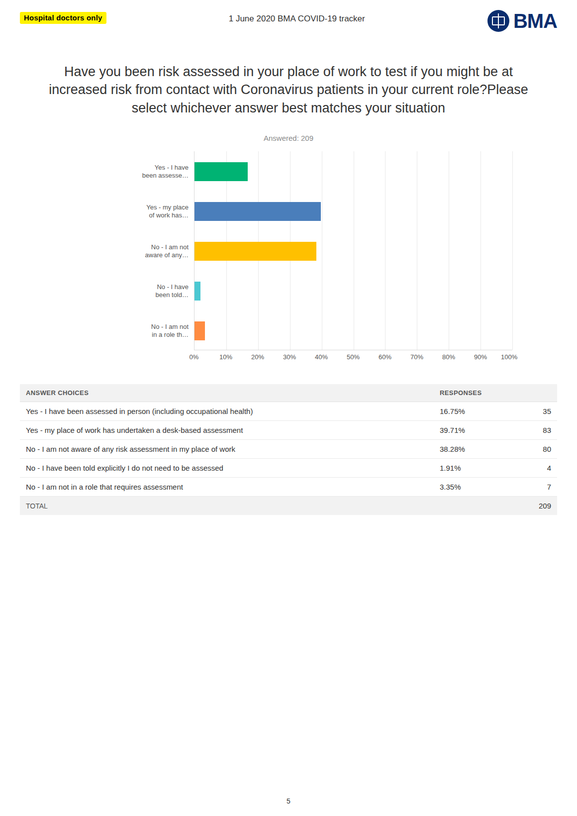Hospital doctors only
1 June 2020 BMA COVID-19 tracker
BMA
Have you been risk assessed in your place of work to test if you might be at increased risk from contact with Coronavirus patients in your current role?Please select whichever answer best matches your situation
Answered: 209
Yes - I have
been assesse…
Yes - my place
of work has…
No - I am not
aware of any…
No - I have
been told…
No - I am not
in a role th…
0%
10%
20%
30%
40%
50%
60%
70%
80%
90%
100%
| ANSWER CHOICES | RESPONSES |
| --- | --- |
| Yes - I have been assessed in person (including occupational health) | 16.75% | 35 |
| Yes - my place of work has undertaken a desk-based assessment | 39.71% | 83 |
| No - I am not aware of any risk assessment in my place of work | 38.28% | 80 |
| No - I have been told explicitly I do not need to be assessed | 1.91% | 4 |
| No - I am not in a role that requires assessment | 3.35% | 7 |
| TOTAL | | 209 |
5